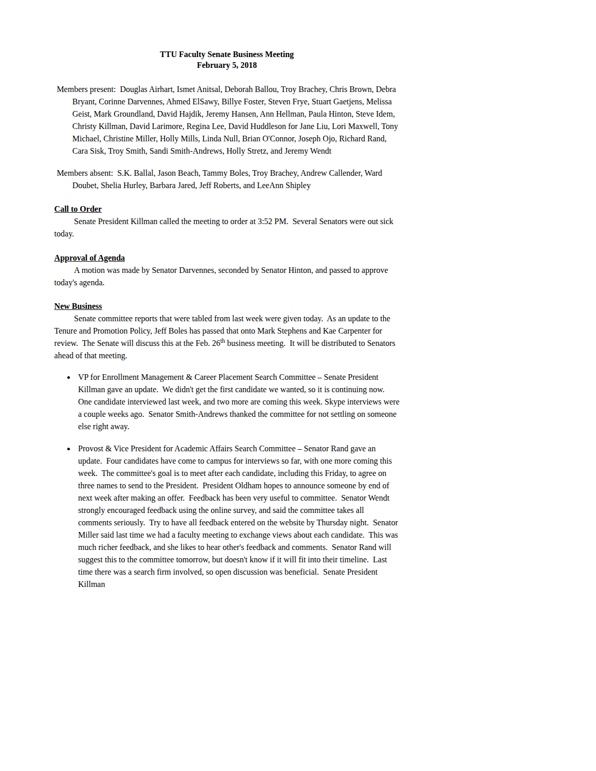TTU Faculty Senate Business Meeting
February 5, 2018
Members present: Douglas Airhart, Ismet Anitsal, Deborah Ballou, Troy Brachey, Chris Brown, Debra Bryant, Corinne Darvennes, Ahmed ElSawy, Billye Foster, Steven Frye, Stuart Gaetjens, Melissa Geist, Mark Groundland, David Hajdik, Jeremy Hansen, Ann Hellman, Paula Hinton, Steve Idem, Christy Killman, David Larimore, Regina Lee, David Huddleson for Jane Liu, Lori Maxwell, Tony Michael, Christine Miller, Holly Mills, Linda Null, Brian O'Connor, Joseph Ojo, Richard Rand, Cara Sisk, Troy Smith, Sandi Smith-Andrews, Holly Stretz, and Jeremy Wendt
Members absent: S.K. Ballal, Jason Beach, Tammy Boles, Troy Brachey, Andrew Callender, Ward Doubet, Shelia Hurley, Barbara Jared, Jeff Roberts, and LeeAnn Shipley
Call to Order
Senate President Killman called the meeting to order at 3:52 PM. Several Senators were out sick today.
Approval of Agenda
A motion was made by Senator Darvennes, seconded by Senator Hinton, and passed to approve today's agenda.
New Business
Senate committee reports that were tabled from last week were given today. As an update to the Tenure and Promotion Policy, Jeff Boles has passed that onto Mark Stephens and Kae Carpenter for review. The Senate will discuss this at the Feb. 26th business meeting. It will be distributed to Senators ahead of that meeting.
VP for Enrollment Management & Career Placement Search Committee – Senate President Killman gave an update. We didn't get the first candidate we wanted, so it is continuing now. One candidate interviewed last week, and two more are coming this week. Skype interviews were a couple weeks ago. Senator Smith-Andrews thanked the committee for not settling on someone else right away.
Provost & Vice President for Academic Affairs Search Committee – Senator Rand gave an update. Four candidates have come to campus for interviews so far, with one more coming this week. The committee's goal is to meet after each candidate, including this Friday, to agree on three names to send to the President. President Oldham hopes to announce someone by end of next week after making an offer. Feedback has been very useful to committee. Senator Wendt strongly encouraged feedback using the online survey, and said the committee takes all comments seriously. Try to have all feedback entered on the website by Thursday night. Senator Miller said last time we had a faculty meeting to exchange views about each candidate. This was much richer feedback, and she likes to hear other's feedback and comments. Senator Rand will suggest this to the committee tomorrow, but doesn't know if it will fit into their timeline. Last time there was a search firm involved, so open discussion was beneficial. Senate President Killman